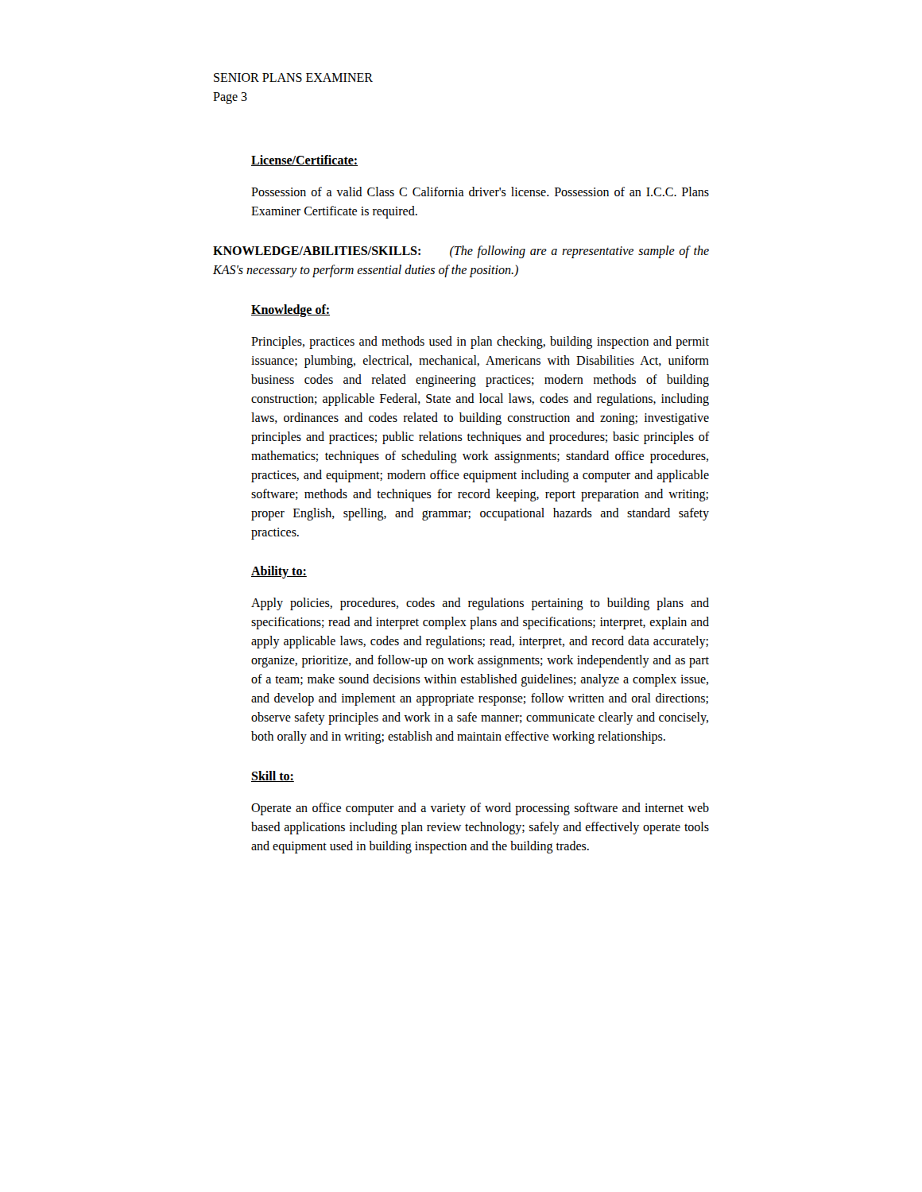SENIOR PLANS EXAMINER
Page 3
License/Certificate:
Possession of a valid Class C California driver's license. Possession of an I.C.C. Plans Examiner Certificate is required.
KNOWLEDGE/ABILITIES/SKILLS: (The following are a representative sample of the KAS's necessary to perform essential duties of the position.)
Knowledge of:
Principles, practices and methods used in plan checking, building inspection and permit issuance; plumbing, electrical, mechanical, Americans with Disabilities Act, uniform business codes and related engineering practices; modern methods of building construction; applicable Federal, State and local laws, codes and regulations, including laws, ordinances and codes related to building construction and zoning; investigative principles and practices; public relations techniques and procedures; basic principles of mathematics; techniques of scheduling work assignments; standard office procedures, practices, and equipment; modern office equipment including a computer and applicable software; methods and techniques for record keeping, report preparation and writing; proper English, spelling, and grammar; occupational hazards and standard safety practices.
Ability to:
Apply policies, procedures, codes and regulations pertaining to building plans and specifications; read and interpret complex plans and specifications; interpret, explain and apply applicable laws, codes and regulations; read, interpret, and record data accurately; organize, prioritize, and follow-up on work assignments; work independently and as part of a team; make sound decisions within established guidelines; analyze a complex issue, and develop and implement an appropriate response; follow written and oral directions; observe safety principles and work in a safe manner; communicate clearly and concisely, both orally and in writing; establish and maintain effective working relationships.
Skill to:
Operate an office computer and a variety of word processing software and internet web based applications including plan review technology; safely and effectively operate tools and equipment used in building inspection and the building trades.